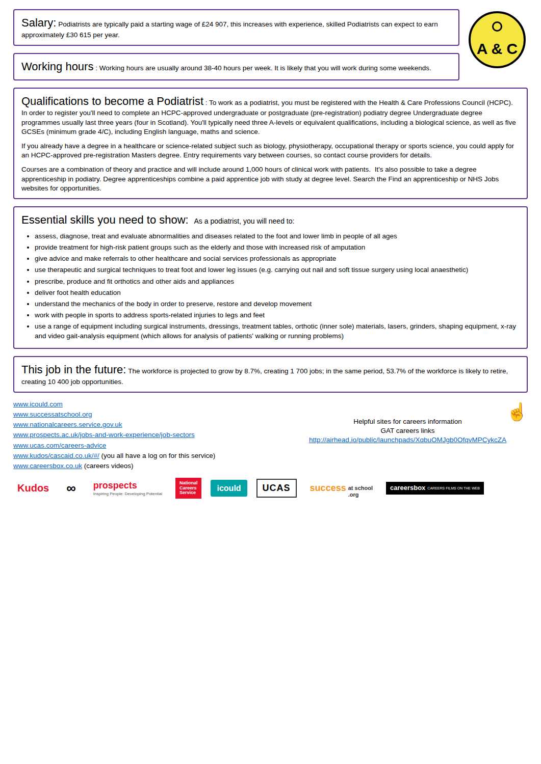Salary:
Podiatrists are typically paid a starting wage of £24 907, this increases with experience, skilled Podiatrists can expect to earn approximately £30 615 per year.
Working hours
: Working hours are usually around 38-40 hours per week. It is likely that you will work during some weekends.
A & C
Qualifications to become a Podiatrist
: To work as a podiatrist, you must be registered with the Health & Care Professions Council (HCPC). In order to register you'll need to complete an HCPC-approved undergraduate or postgraduate (pre-registration) podiatry degree Undergraduate degree programmes usually last three years (four in Scotland). You'll typically need three A-levels or equivalent qualifications, including a biological science, as well as five GCSEs (minimum grade 4/C), including English language, maths and science.
If you already have a degree in a healthcare or science-related subject such as biology, physiotherapy, occupational therapy or sports science, you could apply for an HCPC-approved pre-registration Masters degree. Entry requirements vary between courses, so contact course providers for details.
Courses are a combination of theory and practice and will include around 1,000 hours of clinical work with patients. It's also possible to take a degree apprenticeship in podiatry. Degree apprenticeships combine a paid apprentice job with study at degree level. Search the Find an apprenticeship or NHS Jobs websites for opportunities.
Essential skills you need to show:
As a podiatrist, you will need to:
assess, diagnose, treat and evaluate abnormalities and diseases related to the foot and lower limb in people of all ages
provide treatment for high-risk patient groups such as the elderly and those with increased risk of amputation
give advice and make referrals to other healthcare and social services professionals as appropriate
use therapeutic and surgical techniques to treat foot and lower leg issues (e.g. carrying out nail and soft tissue surgery using local anaesthetic)
prescribe, produce and fit orthotics and other aids and appliances
deliver foot health education
understand the mechanics of the body in order to preserve, restore and develop movement
work with people in sports to address sports-related injuries to legs and feet
use a range of equipment including surgical instruments, dressings, treatment tables, orthotic (inner sole) materials, lasers, grinders, shaping equipment, x-ray and video gait-analysis equipment (which allows for analysis of patients' walking or running problems)
This job in the future:
The workforce is projected to grow by 8.7%, creating 1 700 jobs; in the same period, 53.7% of the workforce is likely to retire, creating 10 400 job opportunities.
www.icould.com
www.successatschool.org
www.nationalcareers.service.gov.uk
www.prospects.ac.uk/jobs-and-work-experience/job-sectors
www.ucas.com/careers-advice
www.kudos/cascaid.co.uk/#/ (you all have a log on for this service)
www.careersbox.co.uk (careers videos)
☝
Helpful sites for careers information
GAT careers links
http://airhead.io/public/launchpads/XqbuOMJgb0OfqvMPCykcZA
Kudos
∞
prospectsInspiring People: Developing Potential
National
Careers
Service
icould
UCAS
success
at school
.org
careersboxCAREERS FILMS ON THE WEB